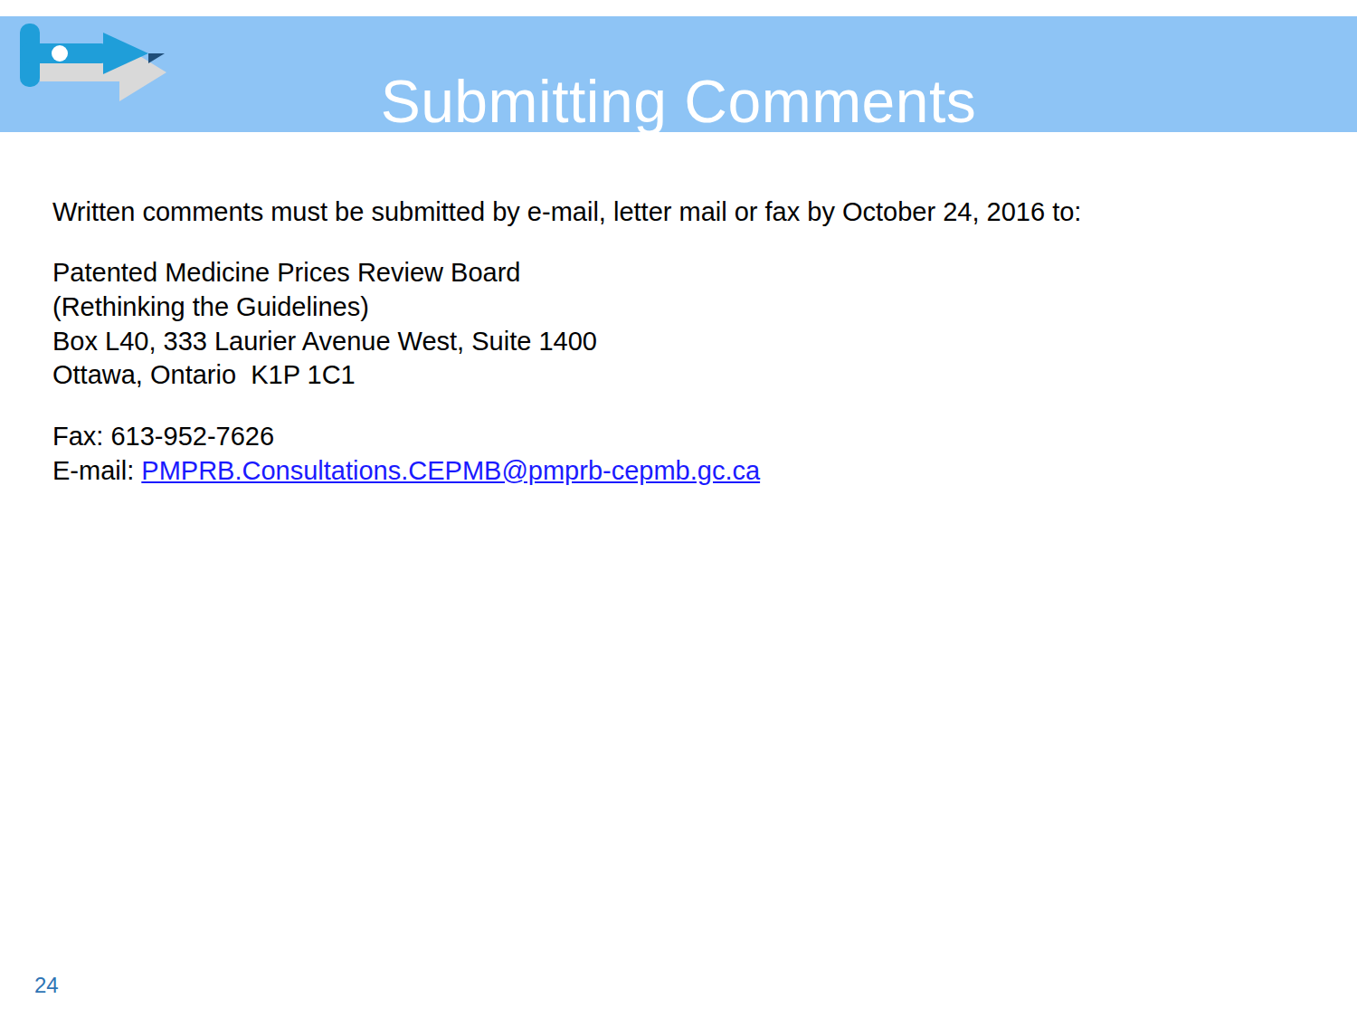Submitting Comments
Written comments must be submitted by e-mail, letter mail or fax by October 24, 2016 to:
Patented Medicine Prices Review Board
(Rethinking the Guidelines)
Box L40, 333 Laurier Avenue West, Suite 1400
Ottawa, Ontario K1P 1C1
Fax: 613-952-7626
E-mail: PMPRB.Consultations.CEPMB@pmprb-cepmb.gc.ca
24